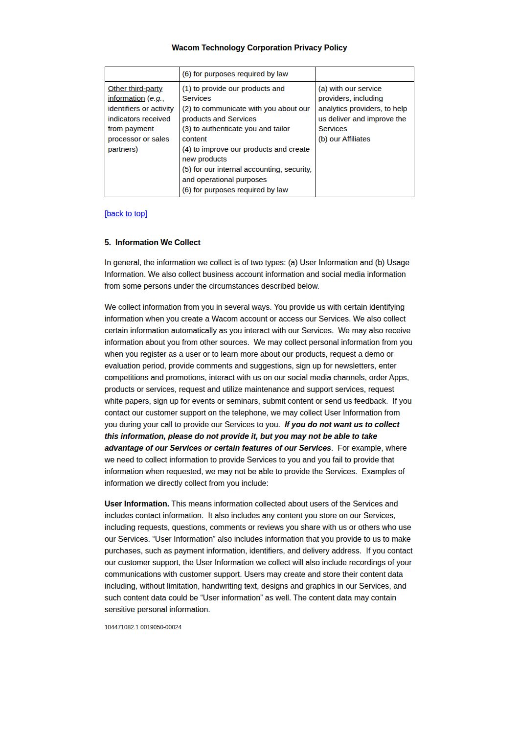Wacom Technology Corporation Privacy Policy
| | (6) for purposes required by law | |
| Other third-party information ( e.g. , identifiers or activity indicators received from payment processor or sales partners) | (1) to provide our products and Services (2) to communicate with you about our products and Services (3) to authenticate you and tailor content (4) to improve our products and create new products (5) for our internal accounting, security, and operational purposes (6) for purposes required by law | (a) with our service providers, including analytics providers, to help us deliver and improve the Services (b) our Affiliates |
[back to top]
5. Information We Collect
In general, the information we collect is of two types: (a) User Information and (b) Usage Information. We also collect business account information and social media information from some persons under the circumstances described below.
We collect information from you in several ways. You provide us with certain identifying information when you create a Wacom account or access our Services. We also collect certain information automatically as you interact with our Services. We may also receive information about you from other sources. We may collect personal information from you when you register as a user or to learn more about our products, request a demo or evaluation period, provide comments and suggestions, sign up for newsletters, enter competitions and promotions, interact with us on our social media channels, order Apps, products or services, request and utilize maintenance and support services, request white papers, sign up for events or seminars, submit content or send us feedback. If you contact our customer support on the telephone, we may collect User Information from you during your call to provide our Services to you. If you do not want us to collect this information, please do not provide it, but you may not be able to take advantage of our Services or certain features of our Services. For example, where we need to collect information to provide Services to you and you fail to provide that information when requested, we may not be able to provide the Services. Examples of information we directly collect from you include:
User Information. This means information collected about users of the Services and includes contact information. It also includes any content you store on our Services, including requests, questions, comments or reviews you share with us or others who use our Services. “User Information” also includes information that you provide to us to make purchases, such as payment information, identifiers, and delivery address. If you contact our customer support, the User Information we collect will also include recordings of your communications with customer support. Users may create and store their content data including, without limitation, handwriting text, designs and graphics in our Services, and such content data could be “User information” as well. The content data may contain sensitive personal information.
104471082.1 0019050-00024